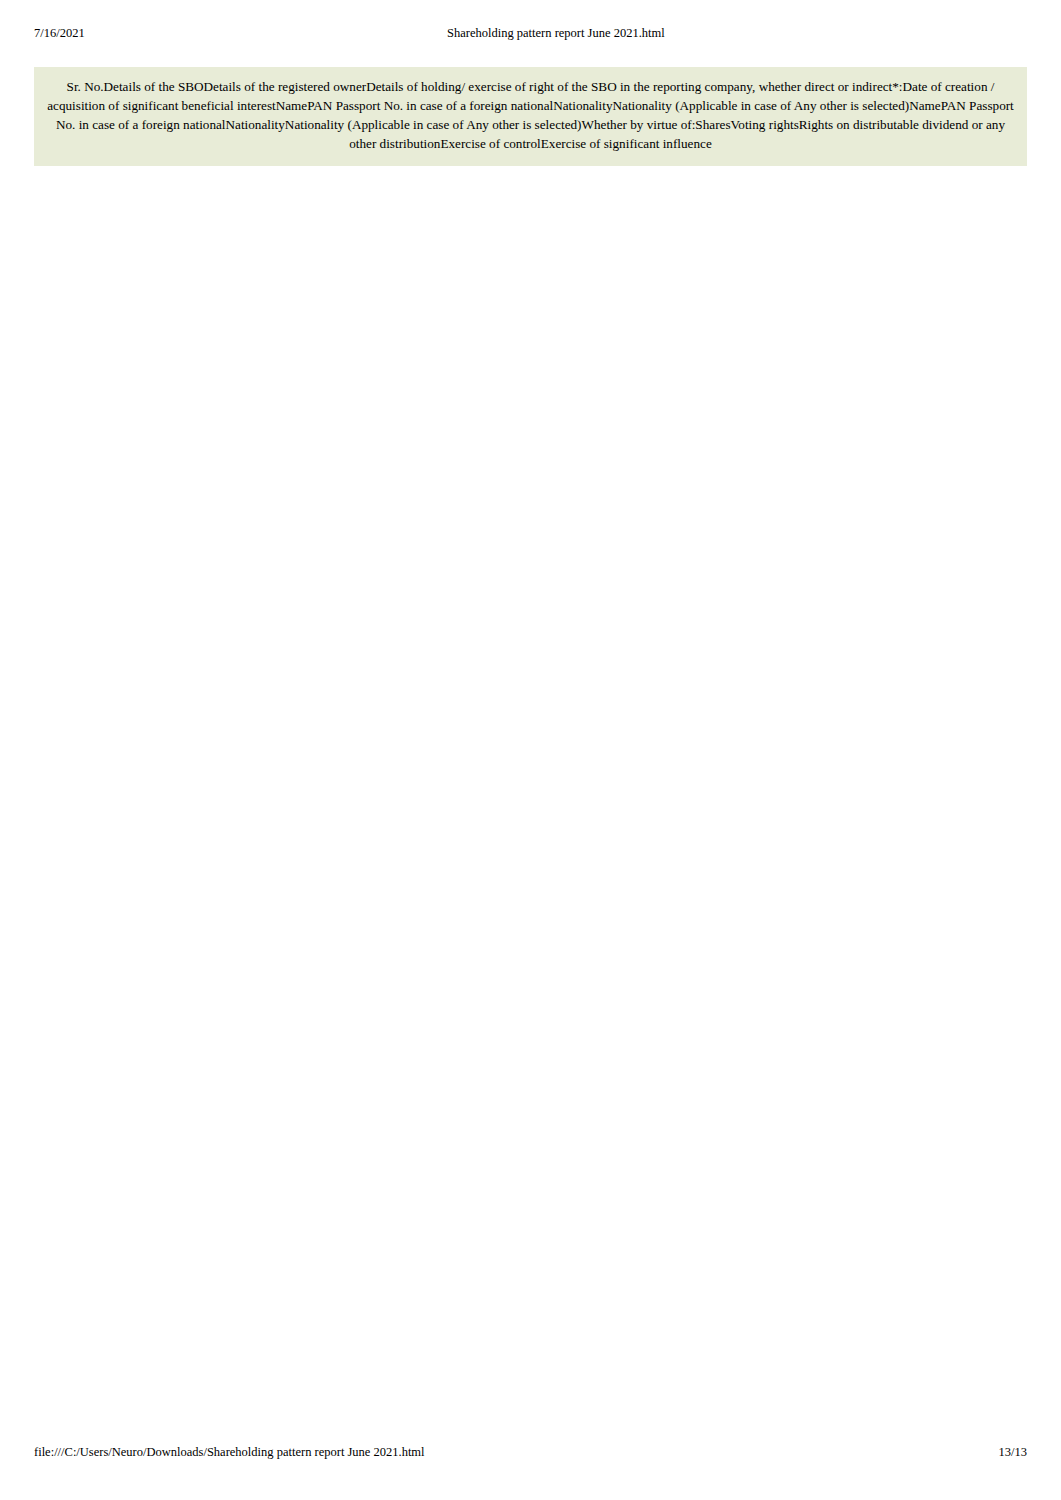7/16/2021
Shareholding pattern report June 2021.html
Sr. No.Details of the SBODetails of the registered ownerDetails of holding/ exercise of right of the SBO in the reporting company, whether direct or indirect*:Date of creation / acquisition of significant beneficial interestNamePAN Passport No. in case of a foreign nationalNationalityNationality (Applicable in case of Any other is selected)NamePAN Passport No. in case of a foreign nationalNationalityNationality (Applicable in case of Any other is selected)Whether by virtue of:SharesVoting rightsRights on distributable dividend or any other distributionExercise of controlExercise of significant influence
file:///C:/Users/Neuro/Downloads/Shareholding pattern report June 2021.html
13/13